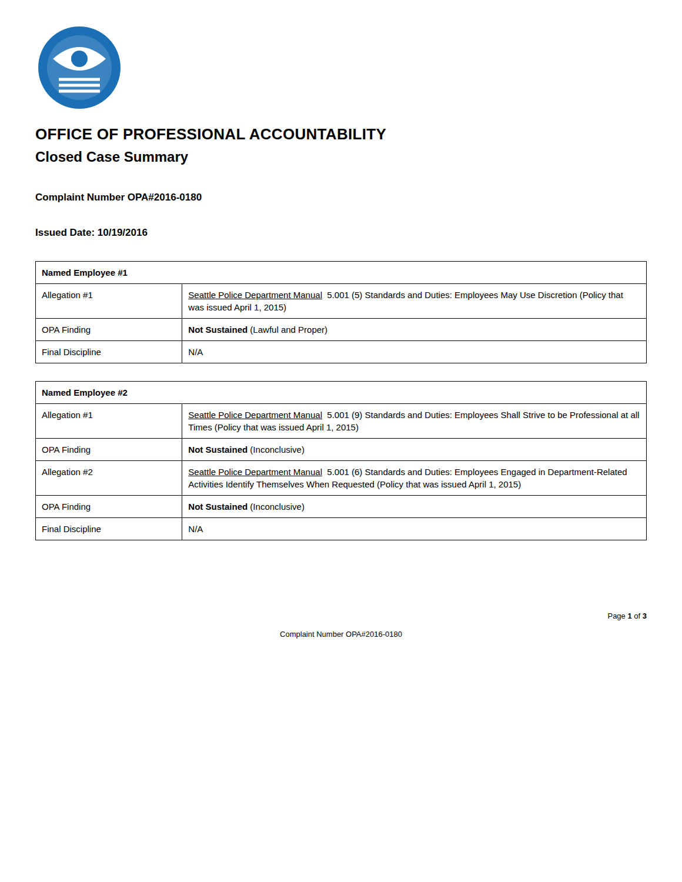OFFICE OF PROFESSIONAL ACCOUNTABILITY
Closed Case Summary
Complaint Number OPA#2016-0180
Issued Date: 10/19/2016
| Named Employee #1 |
| --- |
| Allegation #1 | Seattle Police Department Manual 5.001 (5) Standards and Duties: Employees May Use Discretion (Policy that was issued April 1, 2015) |
| OPA Finding | Not Sustained (Lawful and Proper) |
| Final Discipline | N/A |
| Named Employee #2 |
| --- |
| Allegation #1 | Seattle Police Department Manual 5.001 (9) Standards and Duties: Employees Shall Strive to be Professional at all Times (Policy that was issued April 1, 2015) |
| OPA Finding | Not Sustained (Inconclusive) |
| Allegation #2 | Seattle Police Department Manual 5.001 (6) Standards and Duties: Employees Engaged in Department-Related Activities Identify Themselves When Requested (Policy that was issued April 1, 2015) |
| OPA Finding | Not Sustained (Inconclusive) |
| Final Discipline | N/A |
Page 1 of 3
Complaint Number OPA#2016-0180